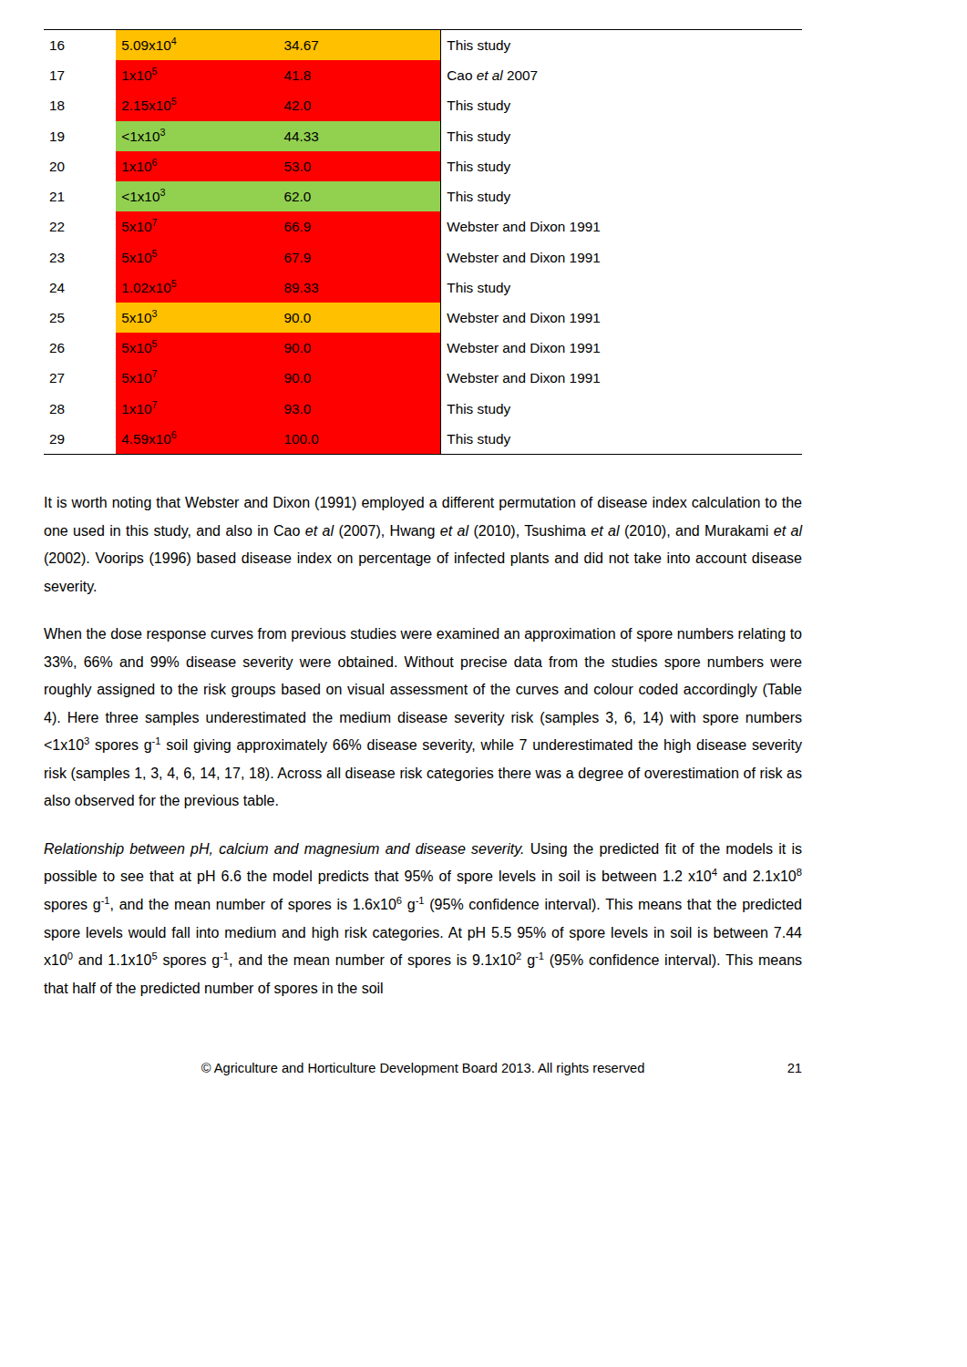| 16 | 5.09x10 4 | 34.67 | This study |
| 17 | 1x10 5 | 41.8 | Cao et al 2007 |
| 18 | 2.15x10 5 | 42.0 | This study |
| 19 | <1x10 3 | 44.33 | This study |
| 20 | 1x10 6 | 53.0 | This study |
| 21 | <1x10 3 | 62.0 | This study |
| 22 | 5x10 7 | 66.9 | Webster and Dixon 1991 |
| 23 | 5x10 5 | 67.9 | Webster and Dixon 1991 |
| 24 | 1.02x10 5 | 89.33 | This study |
| 25 | 5x10 3 | 90.0 | Webster and Dixon 1991 |
| 26 | 5x10 5 | 90.0 | Webster and Dixon 1991 |
| 27 | 5x10 7 | 90.0 | Webster and Dixon 1991 |
| 28 | 1x10 7 | 93.0 | This study |
| 29 | 4.59x10 6 | 100.0 | This study |
It is worth noting that Webster and Dixon (1991) employed a different permutation of disease index calculation to the one used in this study, and also in Cao et al (2007), Hwang et al (2010), Tsushima et al (2010), and Murakami et al (2002). Voorips (1996) based disease index on percentage of infected plants and did not take into account disease severity.
When the dose response curves from previous studies were examined an approximation of spore numbers relating to 33%, 66% and 99% disease severity were obtained. Without precise data from the studies spore numbers were roughly assigned to the risk groups based on visual assessment of the curves and colour coded accordingly (Table 4). Here three samples underestimated the medium disease severity risk (samples 3, 6, 14) with spore numbers <1x103 spores g-1 soil giving approximately 66% disease severity, while 7 underestimated the high disease severity risk (samples 1, 3, 4, 6, 14, 17, 18). Across all disease risk categories there was a degree of overestimation of risk as also observed for the previous table.
Relationship between pH, calcium and magnesium and disease severity. Using the predicted fit of the models it is possible to see that at pH 6.6 the model predicts that 95% of spore levels in soil is between 1.2 x104 and 2.1x108 spores g-1, and the mean number of spores is 1.6x106 g-1 (95% confidence interval). This means that the predicted spore levels would fall into medium and high risk categories. At pH 5.5 95% of spore levels in soil is between 7.44 x100 and 1.1x105 spores g-1, and the mean number of spores is 9.1x102 g-1 (95% confidence interval). This means that half of the predicted number of spores in the soil
© Agriculture and Horticulture Development Board 2013. All rights reserved 21